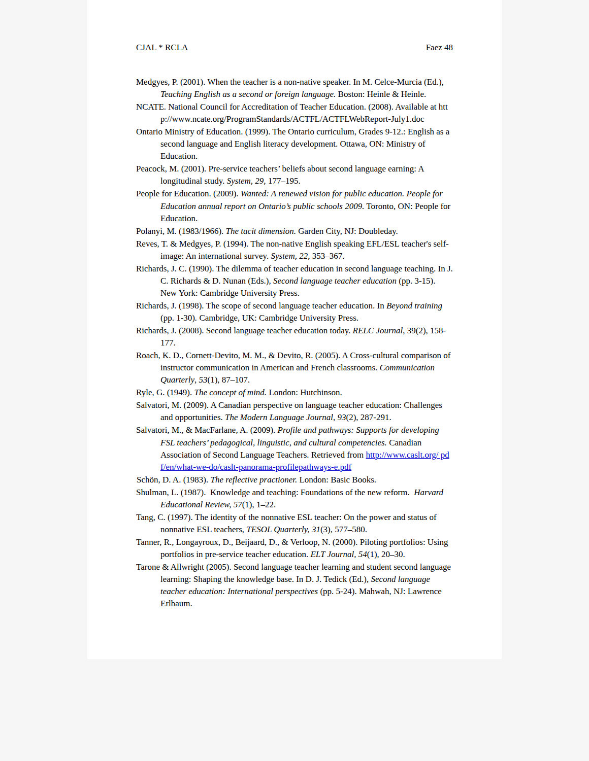CJAL * RCLA Faez 48
Medgyes, P. (2001). When the teacher is a non-native speaker. In M. Celce-Murcia (Ed.), Teaching English as a second or foreign language. Boston: Heinle & Heinle.
NCATE. National Council for Accreditation of Teacher Education. (2008). Available at http://www.ncate.org/ProgramStandards/ACTFL/ACTFLWebReport-July1.doc
Ontario Ministry of Education. (1999). The Ontario curriculum, Grades 9-12.: English as a second language and English literacy development. Ottawa, ON: Ministry of Education.
Peacock, M. (2001). Pre-service teachers’ beliefs about second language earning: A longitudinal study. System, 29, 177–195.
People for Education. (2009). Wanted: A renewed vision for public education. People for Education annual report on Ontario’s public schools 2009. Toronto, ON: People for Education.
Polanyi, M. (1983/1966). The tacit dimension. Garden City, NJ: Doubleday.
Reves, T. & Medgyes, P. (1994). The non-native English speaking EFL/ESL teacher's self-image: An international survey. System, 22, 353–367.
Richards, J. C. (1990). The dilemma of teacher education in second language teaching. In J. C. Richards & D. Nunan (Eds.), Second language teacher education (pp. 3-15). New York: Cambridge University Press.
Richards, J. (1998). The scope of second language teacher education. In Beyond training (pp. 1-30). Cambridge, UK: Cambridge University Press.
Richards, J. (2008). Second language teacher education today. RELC Journal, 39(2), 158-177.
Roach, K. D., Cornett-Devito, M. M., & Devito, R. (2005). A Cross-cultural comparison of instructor communication in American and French classrooms. Communication Quarterly, 53(1), 87–107.
Ryle, G. (1949). The concept of mind. London: Hutchinson.
Salvatori, M. (2009). A Canadian perspective on language teacher education: Challenges and opportunities. The Modern Language Journal, 93(2), 287-291.
Salvatori, M., & MacFarlane, A. (2009). Profile and pathways: Supports for developing FSL teachers’ pedagogical, linguistic, and cultural competencies. Canadian Association of Second Language Teachers. Retrieved from http://www.caslt.org/ pdf/en/what-we-do/caslt-panorama-profilepathways-e.pdf
Schön, D. A. (1983). The reflective practioner. London: Basic Books.
Shulman, L. (1987). Knowledge and teaching: Foundations of the new reform. Harvard Educational Review, 57(1), 1–22.
Tang, C. (1997). The identity of the nonnative ESL teacher: On the power and status of nonnative ESL teachers, TESOL Quarterly, 31(3), 577–580.
Tanner, R., Longayroux, D., Beijaard, D., & Verloop, N. (2000). Piloting portfolios: Using portfolios in pre-service teacher education. ELT Journal, 54(1), 20–30.
Tarone & Allwright (2005). Second language teacher learning and student second language learning: Shaping the knowledge base. In D. J. Tedick (Ed.), Second language teacher education: International perspectives (pp. 5-24). Mahwah, NJ: Lawrence Erlbaum.